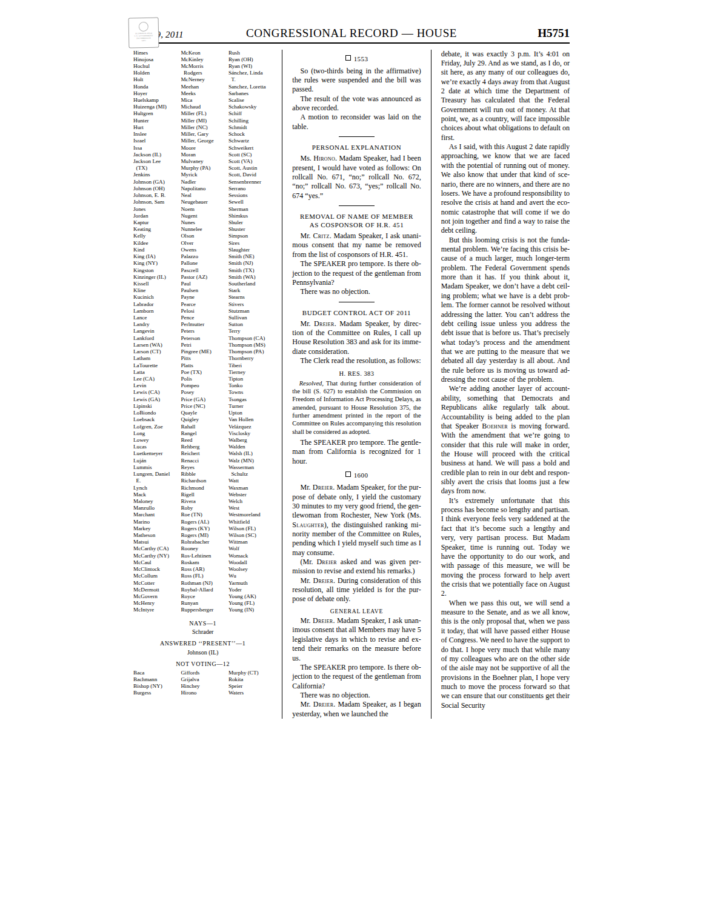AUTHENTICATED
U.S. GOVERNMENT
INFORMATION
GPO
July 29, 2011
CONGRESSIONAL RECORD — HOUSE
H5751
Himes
McKeon
Rush
Hinojosa
McKinley
Ryan (OH)
Hochul
McMorris
Ryan (WI)
Holden
Rodgers
Sánchez, Linda
Holt
McNerney
T.
Honda
Meehan
Sanchez, Loretta
Hoyer
Meeks
Sarbanes
Huelskamp
Mica
Scalise
Huizenga (MI)
Michaud
Schakowsky
Hultgren
Miller (FL)
Schiff
Hunter
Miller (MI)
Schilling
Hurt
Miller (NC)
Schmidt
Inslee
Miller, Gary
Schock
Israel
Miller, George
Schwartz
Issa
Moore
Schweikert
Jackson (IL)
Moran
Scott (SC)
Jackson Lee
Mulvaney
Scott (VA)
(TX)
Murphy (PA)
Scott, Austin
Jenkins
Myrick
Scott, David
Johnson (GA)
Nadler
Sensenbrenner
Johnson (OH)
Napolitano
Serrano
Johnson, E. B.
Neal
Sessions
Johnson, Sam
Neugebauer
Sewell
Jones
Noem
Sherman
Jordan
Nugent
Shimkus
Kaptur
Nunes
Shuler
Keating
Nunnelee
Shuster
Kelly
Olson
Simpson
Kildee
Olver
Sires
Kind
Owens
Slaughter
King (IA)
Palazzo
Smith (NE)
King (NY)
Pallone
Smith (NJ)
Kingston
Pascrell
Smith (TX)
Kinzinger (IL)
Pastor (AZ)
Smith (WA)
Kissell
Paul
Southerland
Kline
Paulsen
Stark
Kucinich
Payne
Stearns
Labrador
Pearce
Stivers
Lamborn
Pelosi
Stutzman
Lance
Pence
Sullivan
Landry
Perlmutter
Sutton
Langevin
Peters
Terry
Lankford
Peterson
Thompson (CA)
Larsen (WA)
Petri
Thompson (MS)
Larson (CT)
Pingree (ME)
Thompson (PA)
Latham
Pitts
Thornberry
LaTourette
Platts
Tiberi
Latta
Poe (TX)
Tierney
Lee (CA)
Polis
Tipton
Levin
Pompeo
Tonko
Lewis (CA)
Posey
Towns
Lewis (GA)
Price (GA)
Tsongas
Lipinski
Price (NC)
Turner
LoBiondo
Quayle
Upton
Loebsack
Quigley
Van Hollen
Lofgren, Zoe
Rahall
Velázquez
Long
Rangel
Visclosky
Lowey
Reed
Walberg
Lucas
Rehberg
Walden
Luetkemeyer
Reichert
Walsh (IL)
Luján
Renacci
Walz (MN)
Lummis
Reyes
Wasserman
Lungren, Daniel
Ribble
Schultz
E.
Richardson
Watt
Lynch
Richmond
Waxman
Mack
Rigell
Webster
Maloney
Rivera
Welch
Manzullo
Roby
West
Marchant
Roe (TN)
Westmoreland
Marino
Rogers (AL)
Whitfield
Markey
Rogers (KY)
Wilson (FL)
Matheson
Rogers (MI)
Wilson (SC)
Matsui
Rohrabacher
Wittman
McCarthy (CA)
Rooney
Wolf
McCarthy (NY)
Ros-Lehtinen
Womack
McCaul
Roskam
Woodall
McClintock
Ross (AR)
Woolsey
McCollum
Ross (FL)
Wu
McCotter
Rothman (NJ)
Yarmuth
McDermott
Roybal-Allard
Yoder
McGovern
Royce
Young (AK)
McHenry
Runyan
Young (FL)
McIntyre
Ruppersberger
Young (IN)
NAYS—1
Schrader
ANSWERED ‘‘PRESENT’’—1
Johnson (IL)
NOT VOTING—12
Baca
Giffords
Murphy (CT)
Bachmann
Grijalva
Rokita
Bishop (NY)
Hinchey
Speier
Burgess
Hirono
Waters
1553
So (two-thirds being in the affirmative) the rules were suspended and the bill was passed.
The result of the vote was announced as above recorded.
A motion to reconsider was laid on the table.
Personal Explanation
Ms. Hirono. Madam Speaker, had I been present, I would have voted as follows: On rollcall No. 671, “no;” rollcall No. 672, “no;” rollcall No. 673, “yes;” rollcall No. 674 “yes.”
Removal of Name of Member
as Cosponsor of H.R. 451
Mr. Critz. Madam Speaker, I ask unanimous consent that my name be removed from the list of cosponsors of H.R. 451.
The SPEAKER pro tempore. Is there objection to the request of the gentleman from Pennsylvania?
There was no objection.
Budget Control Act of 2011
Mr. Dreier. Madam Speaker, by direction of the Committee on Rules, I call up House Resolution 383 and ask for its immediate consideration.
The Clerk read the resolution, as follows:
H. RES. 383
Resolved, That during further consideration of the bill (S. 627) to establish the Commission on Freedom of Information Act Processing Delays, as amended, pursuant to House Resolution 375, the further amendment printed in the report of the Committee on Rules accompanying this resolution shall be considered as adopted.
The SPEAKER pro tempore. The gentleman from California is recognized for 1 hour.
1600
Mr. Dreier. Madam Speaker, for the purpose of debate only, I yield the customary 30 minutes to my very good friend, the gentlewoman from Rochester, New York (Ms. Slaughter), the distinguished ranking minority member of the Committee on Rules, pending which I yield myself such time as I may consume.
(Mr. Dreier asked and was given permission to revise and extend his remarks.)
Mr. Dreier. During consideration of this resolution, all time yielded is for the purpose of debate only.
General Leave
Mr. Dreier. Madam Speaker, I ask unanimous consent that all Members may have 5 legislative days in which to revise and extend their remarks on the measure before us.
The SPEAKER pro tempore. Is there objection to the request of the gentleman from California?
There was no objection.
Mr. Dreier. Madam Speaker, as I began yesterday, when we launched the
debate, it was exactly 3 p.m. It’s 4:01 on Friday, July 29. And as we stand, as I do, or sit here, as any many of our colleagues do, we’re exactly 4 days away from that August 2 date at which time the Department of Treasury has calculated that the Federal Government will run out of money. At that point, we, as a country, will face impossible choices about what obligations to default on first.
As I said, with this August 2 date rapidly approaching, we know that we are faced with the potential of running out of money. We also know that under that kind of scenario, there are no winners, and there are no losers. We have a profound responsibility to resolve the crisis at hand and avert the economic catastrophe that will come if we do not join together and find a way to raise the debt ceiling.
But this looming crisis is not the fundamental problem. We’re facing this crisis because of a much larger, much longer-term problem. The Federal Government spends more than it has. If you think about it, Madam Speaker, we don’t have a debt ceiling problem; what we have is a debt problem. The former cannot be resolved without addressing the latter. You can’t address the debt ceiling issue unless you address the debt issue that is before us. That’s precisely what today’s process and the amendment that we are putting to the measure that we debated all day yesterday is all about. And the rule before us is moving us toward addressing the root cause of the problem.
We’re adding another layer of accountability, something that Democrats and Republicans alike regularly talk about. Accountability is being added to the plan that Speaker Boehner is moving forward. With the amendment that we’re going to consider that this rule will make in order, the House will proceed with the critical business at hand. We will pass a bold and credible plan to rein in our debt and responsibly avert the crisis that looms just a few days from now.
It’s extremely unfortunate that this process has become so lengthy and partisan. I think everyone feels very saddened at the fact that it’s become such a lengthy and very, very partisan process. But Madam Speaker, time is running out. Today we have the opportunity to do our work, and with passage of this measure, we will be moving the process forward to help avert the crisis that we potentially face on August 2.
When we pass this out, we will send a measure to the Senate, and as we all know, this is the only proposal that, when we pass it today, that will have passed either House of Congress. We need to have the support to do that. I hope very much that while many of my colleagues who are on the other side of the aisle may not be supportive of all the provisions in the Boehner plan, I hope very much to move the process forward so that we can ensure that our constituents get their Social Security